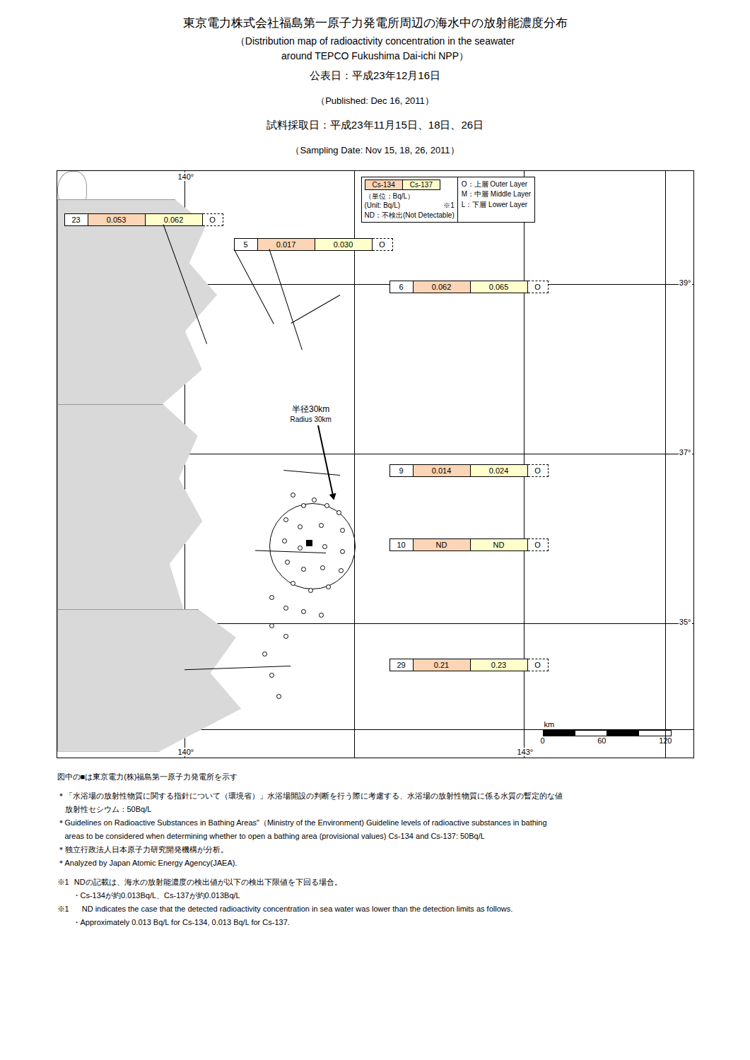東京電力株式会社福島第一原子力発電所周辺の海水中の放射能濃度分布
（Distribution map of radioactivity concentration in the seawater
around TEPCO Fukushima Dai-ichi NPP）
公表日：平成23年12月16日
（Published: Dec 16, 2011）
試料採取日：平成23年11月15日、18日、26日
（Sampling Date: Nov 15, 18, 26, 2011）
140°
140°
143°
39°
39°
37°
37°
35°
35°
半径30km
Radius 30km
Cs-134 Cs-137
（単位：Bq/L）
(Unit: Bq/L)※1
ND：不検出(Not Detectable)
O：上層 Outer Layer
M：中層 Middle Layer
L：下層 Lower Layer
230.0530.062 O
50.0170.030 O
60.0620.065 O
90.0140.024 O
10 ND ND O
290.210.23 O
km
060120
図中の■は東京電力(株)福島第一原子力発電所を示す
＊「水浴場の放射性物質に関する指針について（環境省）」水浴場開設の判断を行う際に考慮する、水浴場の放射性物質に係る水質の暫定的な値
放射性セシウム：50Bq/L
＊Guidelines on Radioactive Substances in Bathing Areas"（Ministry of the Environment) Guideline levels of radioactive substances in bathing
areas to be considered when determining whether to open a bathing area (provisional values) Cs-134 and Cs-137: 50Bq/L
＊独立行政法人日本原子力研究開発機構が分析。
＊Analyzed by Japan Atomic Energy Agency(JAEA).
※1 NDの記載は、海水の放射能濃度の検出値が以下の検出下限値を下回る場合。
・Cs-134が約0.013Bq/L、Cs-137が約0.013Bq/L
※1　ND indicates the case that the detected radioactivity concentration in sea water was lower than the detection limits as follows.
・Approximately 0.013 Bq/L for Cs-134, 0.013 Bq/L for Cs-137.